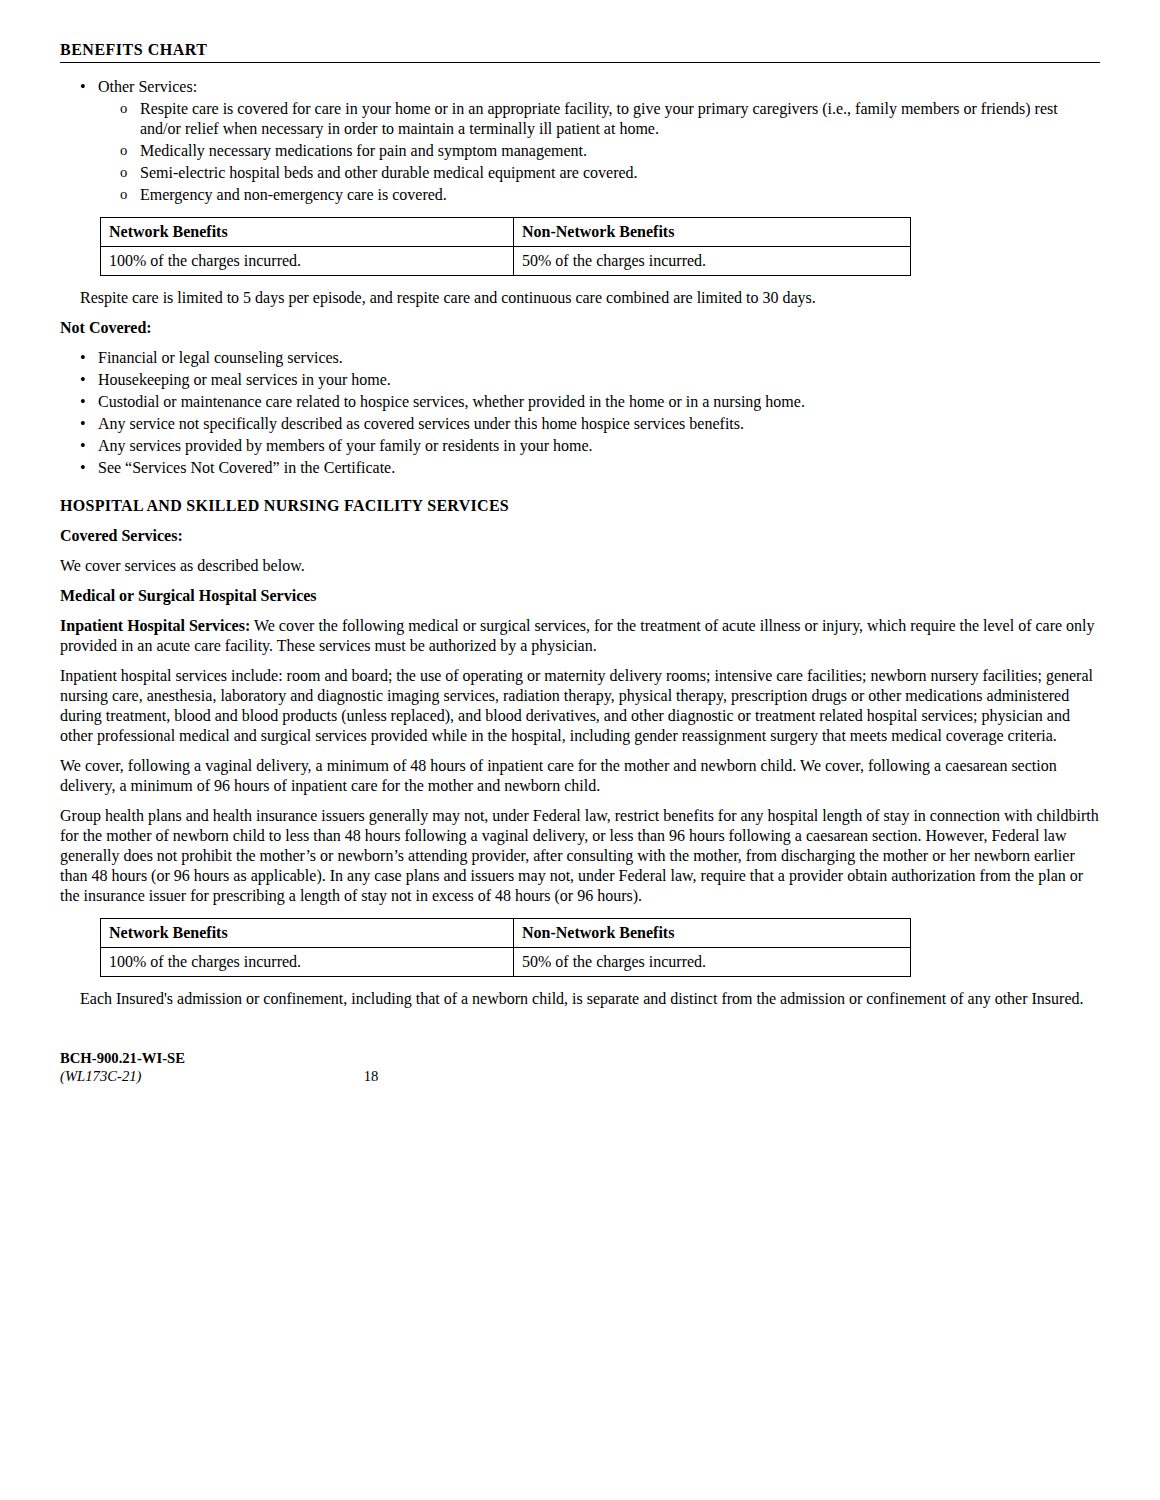BENEFITS CHART
Other Services:
Respite care is covered for care in your home or in an appropriate facility, to give your primary caregivers (i.e., family members or friends) rest and/or relief when necessary in order to maintain a terminally ill patient at home.
Medically necessary medications for pain and symptom management.
Semi-electric hospital beds and other durable medical equipment are covered.
Emergency and non-emergency care is covered.
| Network Benefits | Non-Network Benefits |
| --- | --- |
| 100% of the charges incurred. | 50% of the charges incurred. |
Respite care is limited to 5 days per episode, and respite care and continuous care combined are limited to 30 days.
Not Covered:
Financial or legal counseling services.
Housekeeping or meal services in your home.
Custodial or maintenance care related to hospice services, whether provided in the home or in a nursing home.
Any service not specifically described as covered services under this home hospice services benefits.
Any services provided by members of your family or residents in your home.
See “Services Not Covered” in the Certificate.
HOSPITAL AND SKILLED NURSING FACILITY SERVICES
Covered Services:
We cover services as described below.
Medical or Surgical Hospital Services
Inpatient Hospital Services: We cover the following medical or surgical services, for the treatment of acute illness or injury, which require the level of care only provided in an acute care facility. These services must be authorized by a physician.
Inpatient hospital services include: room and board; the use of operating or maternity delivery rooms; intensive care facilities; newborn nursery facilities; general nursing care, anesthesia, laboratory and diagnostic imaging services, radiation therapy, physical therapy, prescription drugs or other medications administered during treatment, blood and blood products (unless replaced), and blood derivatives, and other diagnostic or treatment related hospital services; physician and other professional medical and surgical services provided while in the hospital, including gender reassignment surgery that meets medical coverage criteria.
We cover, following a vaginal delivery, a minimum of 48 hours of inpatient care for the mother and newborn child. We cover, following a caesarean section delivery, a minimum of 96 hours of inpatient care for the mother and newborn child.
Group health plans and health insurance issuers generally may not, under Federal law, restrict benefits for any hospital length of stay in connection with childbirth for the mother of newborn child to less than 48 hours following a vaginal delivery, or less than 96 hours following a caesarean section. However, Federal law generally does not prohibit the mother’s or newborn’s attending provider, after consulting with the mother, from discharging the mother or her newborn earlier than 48 hours (or 96 hours as applicable). In any case plans and issuers may not, under Federal law, require that a provider obtain authorization from the plan or the insurance issuer for prescribing a length of stay not in excess of 48 hours (or 96 hours).
| Network Benefits | Non-Network Benefits |
| --- | --- |
| 100% of the charges incurred. | 50% of the charges incurred. |
Each Insured's admission or confinement, including that of a newborn child, is separate and distinct from the admission or confinement of any other Insured.
BCH-900.21-WI-SE
(WL173C-21) 18